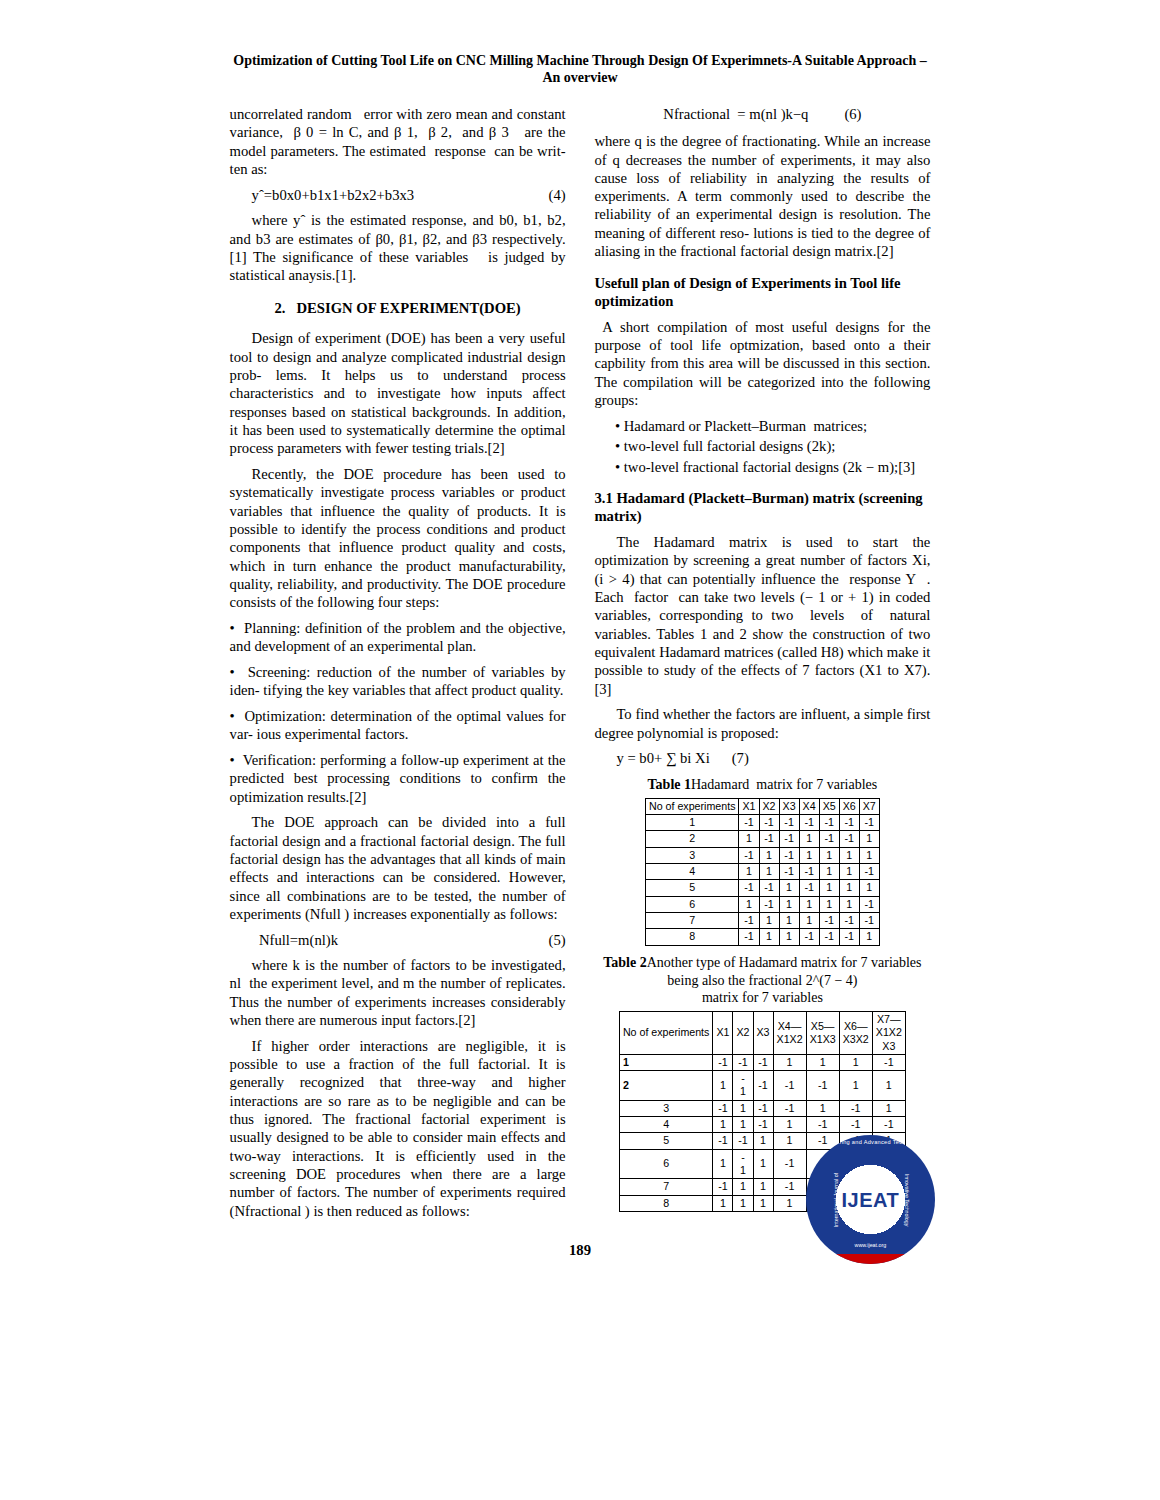Optimization of Cutting Tool Life on CNC Milling Machine Through Design Of Experimnets-A Suitable Approach – An overview
uncorrelated random error with zero mean and constant variance, β 0 = ln C, and β 1, β 2, and β 3 are the model parameters. The estimated response can be writ- ten as:
yˆ=b0x0+b1x1+b2x2+b3x3 (4)
where yˆ is the estimated response, and b0, b1, b2, and b3 are estimates of β0, β1, β2, and β3 respectively.[1] The significance of these variables is judged by statistical anaysis.[1].
2. DESIGN OF EXPERIMENT(DOE)
Design of experiment (DOE) has been a very useful tool to design and analyze complicated industrial design prob- lems. It helps us to understand process characteristics and to investigate how inputs affect responses based on statistical backgrounds. In addition, it has been used to systematically determine the optimal process parameters with fewer testing trials.[2]
Recently, the DOE procedure has been used to systematically investigate process variables or product variables that influence the quality of products. It is possible to identify the process conditions and product components that influence product quality and costs, which in turn enhance the product manufacturability, quality, reliability, and productivity. The DOE procedure consists of the following four steps:
• Planning: definition of the problem and the objective, and development of an experimental plan.
• Screening: reduction of the number of variables by iden- tifying the key variables that affect product quality.
• Optimization: determination of the optimal values for var- ious experimental factors.
• Verification: performing a follow-up experiment at the predicted best processing conditions to confirm the optimization results.[2]
The DOE approach can be divided into a full factorial design and a fractional factorial design. The full factorial design has the advantages that all kinds of main effects and interactions can be considered. However, since all combinations are to be tested, the number of experiments (Nfull ) increases exponentially as follows:
Nfull=m(nl)k (5)
where k is the number of factors to be investigated, nl the experiment level, and m the number of replicates. Thus the number of experiments increases considerably when there are numerous input factors.[2]
If higher order interactions are negligible, it is possible to use a fraction of the full factorial. It is generally recognized that three-way and higher interactions are so rare as to be negligible and can be thus ignored. The fractional factorial experiment is usually designed to be able to consider main effects and two-way interactions. It is efficiently used in the screening DOE procedures when there are a large number of factors. The number of experiments required (Nfractional ) is then reduced as follows:
Nfractional = m(nl )k−q (6)
where q is the degree of fractionating. While an increase of q decreases the number of experiments, it may also cause loss of reliability in analyzing the results of experiments. A term commonly used to describe the reliability of an experimental design is resolution. The meaning of different reso- lutions is tied to the degree of aliasing in the fractional factorial design matrix.[2]
Usefull plan of Design of Experiments in Tool life optimization
A short compilation of most useful designs for the purpose of tool life optmization, based onto a their capbility from this area will be discussed in this section. The compilation will be categorized into the following groups:
Hadamard or Plackett–Burman matrices;
two-level full factorial designs (2k);
two-level fractional factorial designs (2k − m);[3]
3.1 Hadamard (Plackett–Burman) matrix (screening matrix)
The Hadamard matrix is used to start the optimization by screening a great number of factors Xi, (i > 4) that can potentially influence the response Y . Each factor can take two levels (− 1 or + 1) in coded variables, corresponding to two levels of natural variables. Tables 1 and 2 show the construction of two equivalent Hadamard matrices (called H8) which make it possible to study of the effects of 7 factors (X1 to X7). [3]
To find whether the factors are influent, a simple first degree polynomial is proposed:
y = b0+ ∑ bi Xi (7)
Table 1Hadamard matrix for 7 variables
| No of experiments | X1 | X2 | X3 | X4 | X5 | X6 | X7 |
| --- | --- | --- | --- | --- | --- | --- | --- |
| 1 | -1 | -1 | -1 | -1 | -1 | -1 | -1 |
| 2 | 1 | -1 | -1 | 1 | -1 | -1 | 1 |
| 3 | -1 | 1 | -1 | 1 | 1 | 1 | 1 |
| 4 | 1 | 1 | -1 | -1 | 1 | 1 | -1 |
| 5 | -1 | -1 | 1 | -1 | 1 | 1 | 1 |
| 6 | 1 | -1 | 1 | 1 | 1 | 1 | -1 |
| 7 | -1 | 1 | 1 | 1 | -1 | -1 | -1 |
| 8 | -1 | 1 | 1 | -1 | -1 | -1 | 1 |
Table 2Another type of Hadamard matrix for 7 variables being also the fractional 2^(7 − 4)
matrix for 7 variables
| No of experiments | X1 | X2 | X3 | X4— X1X2 | X5— X1X3 | X6— X3X2 | X7— X1X2 X3 |
| --- | --- | --- | --- | --- | --- | --- | --- |
| 1 | -1 | -1 | -1 | 1 | 1 | 1 | -1 |
| 2 | 1 | - 1 | -1 | -1 | -1 | 1 | 1 |
| 3 | -1 | 1 | -1 | -1 | 1 | -1 | 1 |
| 4 | 1 | 1 | -1 | 1 | -1 | -1 | -1 |
| 5 | -1 | -1 | 1 | 1 | -1 | -1 | 1 |
| 6 | 1 | - 1 | 1 | -1 | 1 | -1 | -1 |
| 7 | -1 | 1 | 1 | -1 | -1 | 1 | -1 |
| 8 | 1 | 1 | 1 | 1 | 1 | 1 | 1 |
189
Engineering and Advanced Technology
International Journal of
Innovative Technology
IJEAT
www.ijeat.org
Exploring Innovation